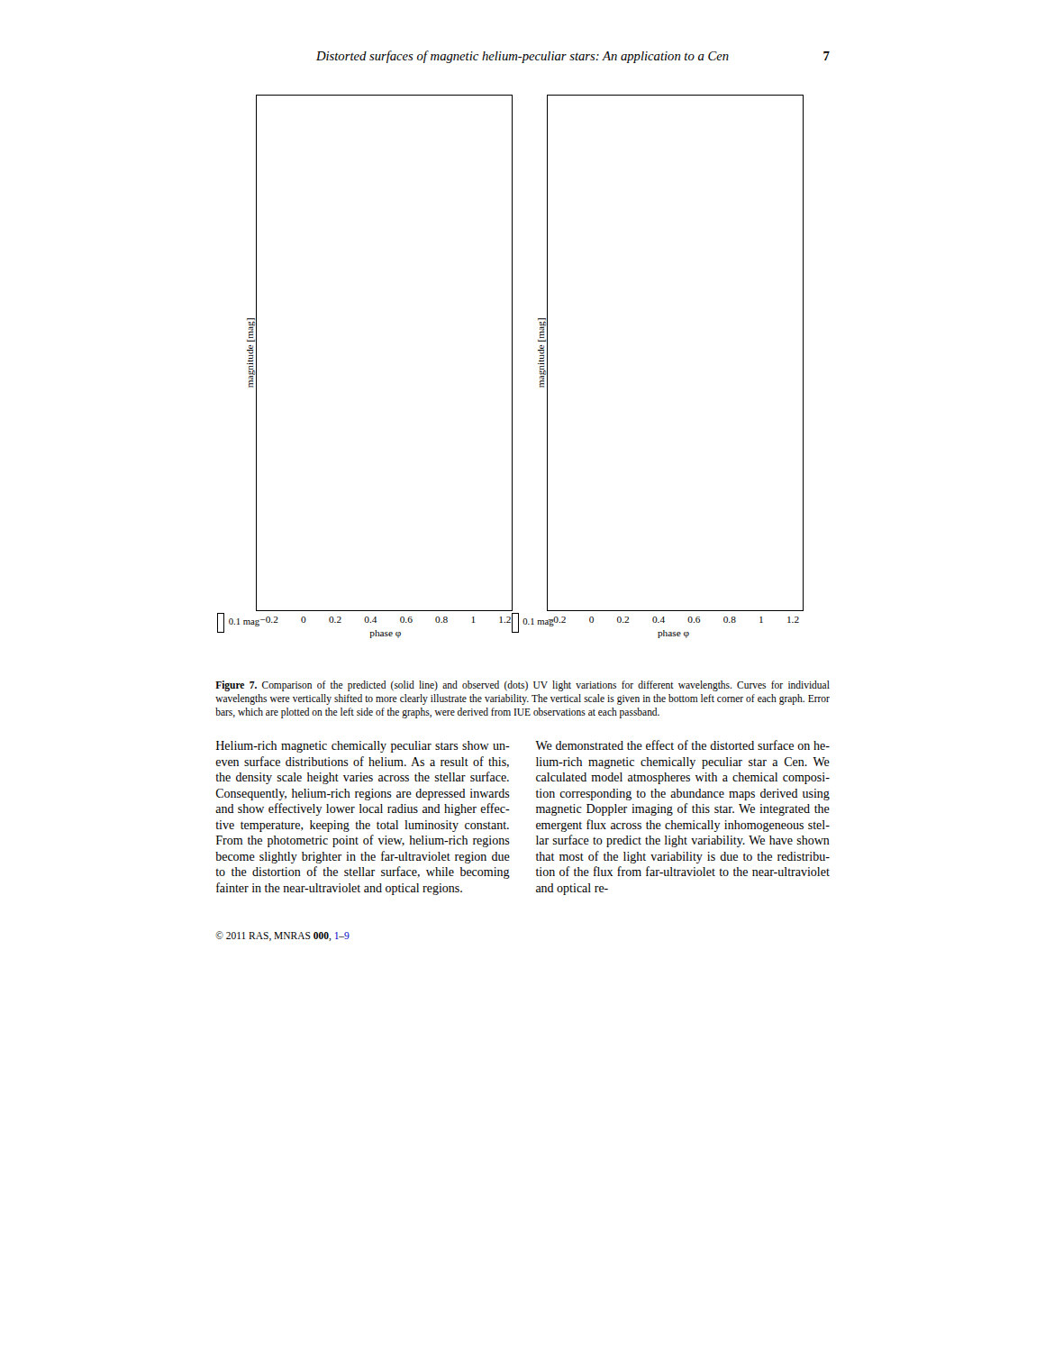Distorted surfaces of magnetic helium-peculiar stars: An application to a Cen 7
magnitude [mag]
magnitude [mag]
−0.200.20.40.60.811.2
phase φ
−0.200.20.40.60.811.2
phase φ
0.1 mag
0.1 mag
Figure 7. Comparison of the predicted (solid line) and observed (dots) UV light variations for different wavelengths. Curves for individual wavelengths were vertically shifted to more clearly illustrate the variability. The vertical scale is given in the bottom left corner of each graph. Error bars, which are plotted on the left side of the graphs, were derived from IUE observations at each passband.
Helium-rich magnetic chemically peculiar stars show uneven surface distributions of helium. As a result of this, the density scale height varies across the stellar surface. Consequently, helium-rich regions are depressed inwards and show effectively lower local radius and higher effective temperature, keeping the total luminosity constant. From the photometric point of view, helium-rich regions become slightly brighter in the far-ultraviolet region due to the distortion of the stellar surface, while becoming fainter in the near-ultraviolet and optical regions.
We demonstrated the effect of the distorted surface on helium-rich magnetic chemically peculiar star a Cen. We calculated model atmospheres with a chemical composition corresponding to the abundance maps derived using magnetic Doppler imaging of this star. We integrated the emergent flux across the chemically inhomogeneous stellar surface to predict the light variability. We have shown that most of the light variability is due to the redistribution of the flux from far-ultraviolet to the near-ultraviolet and optical re-
© 2011 RAS, MNRAS 000, 1–9